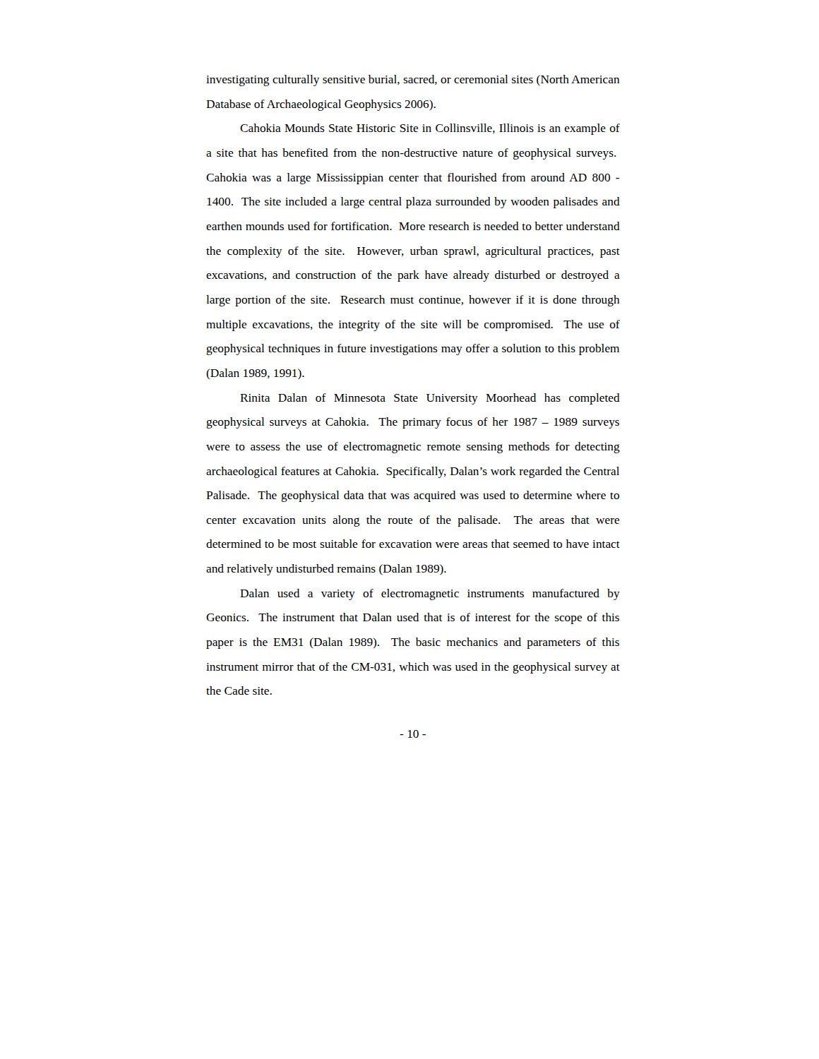investigating culturally sensitive burial, sacred, or ceremonial sites (North American Database of Archaeological Geophysics 2006).
Cahokia Mounds State Historic Site in Collinsville, Illinois is an example of a site that has benefited from the non-destructive nature of geophysical surveys. Cahokia was a large Mississippian center that flourished from around AD 800 - 1400. The site included a large central plaza surrounded by wooden palisades and earthen mounds used for fortification. More research is needed to better understand the complexity of the site. However, urban sprawl, agricultural practices, past excavations, and construction of the park have already disturbed or destroyed a large portion of the site. Research must continue, however if it is done through multiple excavations, the integrity of the site will be compromised. The use of geophysical techniques in future investigations may offer a solution to this problem (Dalan 1989, 1991).
Rinita Dalan of Minnesota State University Moorhead has completed geophysical surveys at Cahokia. The primary focus of her 1987 – 1989 surveys were to assess the use of electromagnetic remote sensing methods for detecting archaeological features at Cahokia. Specifically, Dalan’s work regarded the Central Palisade. The geophysical data that was acquired was used to determine where to center excavation units along the route of the palisade. The areas that were determined to be most suitable for excavation were areas that seemed to have intact and relatively undisturbed remains (Dalan 1989).
Dalan used a variety of electromagnetic instruments manufactured by Geonics. The instrument that Dalan used that is of interest for the scope of this paper is the EM31 (Dalan 1989). The basic mechanics and parameters of this instrument mirror that of the CM-031, which was used in the geophysical survey at the Cade site.
- 10 -